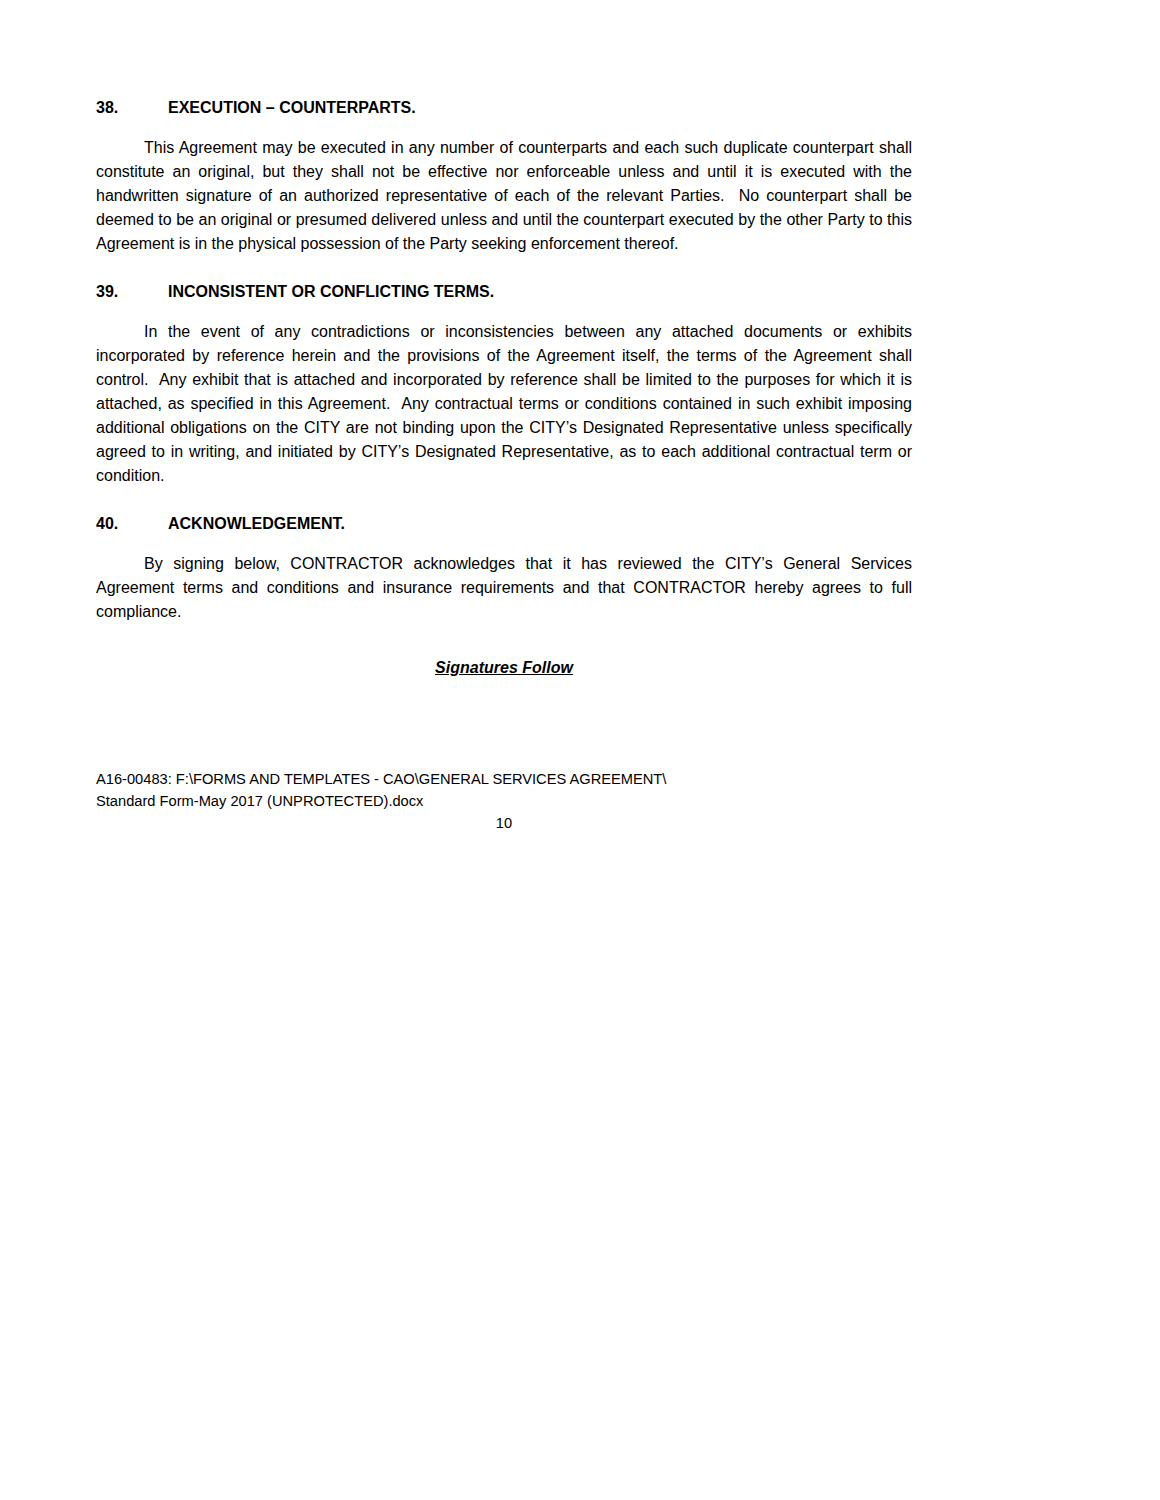38. EXECUTION – COUNTERPARTS.
This Agreement may be executed in any number of counterparts and each such duplicate counterpart shall constitute an original, but they shall not be effective nor enforceable unless and until it is executed with the handwritten signature of an authorized representative of each of the relevant Parties. No counterpart shall be deemed to be an original or presumed delivered unless and until the counterpart executed by the other Party to this Agreement is in the physical possession of the Party seeking enforcement thereof.
39. INCONSISTENT OR CONFLICTING TERMS.
In the event of any contradictions or inconsistencies between any attached documents or exhibits incorporated by reference herein and the provisions of the Agreement itself, the terms of the Agreement shall control. Any exhibit that is attached and incorporated by reference shall be limited to the purposes for which it is attached, as specified in this Agreement. Any contractual terms or conditions contained in such exhibit imposing additional obligations on the CITY are not binding upon the CITY’s Designated Representative unless specifically agreed to in writing, and initiated by CITY’s Designated Representative, as to each additional contractual term or condition.
40. ACKNOWLEDGEMENT.
By signing below, CONTRACTOR acknowledges that it has reviewed the CITY’s General Services Agreement terms and conditions and insurance requirements and that CONTRACTOR hereby agrees to full compliance.
Signatures Follow
A16-00483: F:\FORMS AND TEMPLATES - CAO\GENERAL SERVICES AGREEMENT\
Standard Form-May 2017 (UNPROTECTED).docx
10